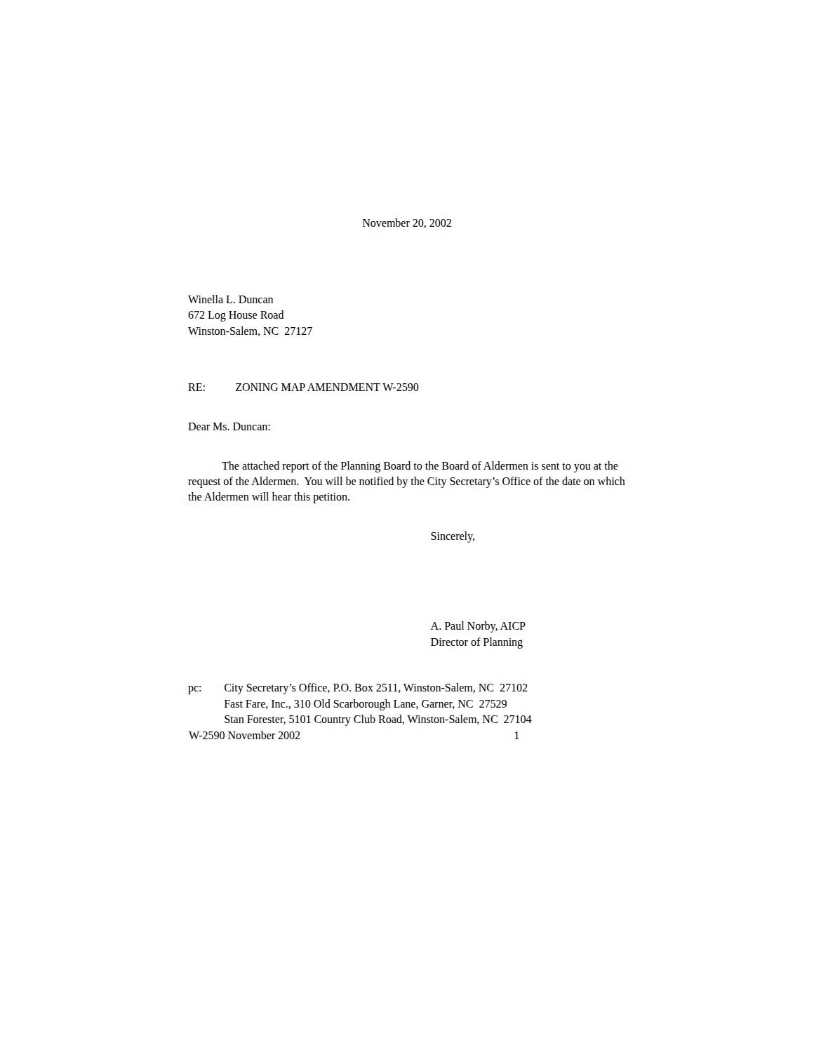November 20, 2002
Winella L. Duncan
672 Log House Road
Winston-Salem, NC 27127
RE: ZONING MAP AMENDMENT W-2590
Dear Ms. Duncan:
The attached report of the Planning Board to the Board of Aldermen is sent to you at the request of the Aldermen. You will be notified by the City Secretary’s Office of the date on which the Aldermen will hear this petition.
Sincerely,
A. Paul Norby, AICP
Director of Planning
| pc: | City Secretary’s Office, P.O. Box 2511, Winston-Salem, NC 27102 |
| | Fast Fare, Inc., 310 Old Scarborough Lane, Garner, NC 27529 |
| | Stan Forester, 5101 Country Club Road, Winston-Salem, NC 27104 |
| W-2590 November 2002 | 1 |